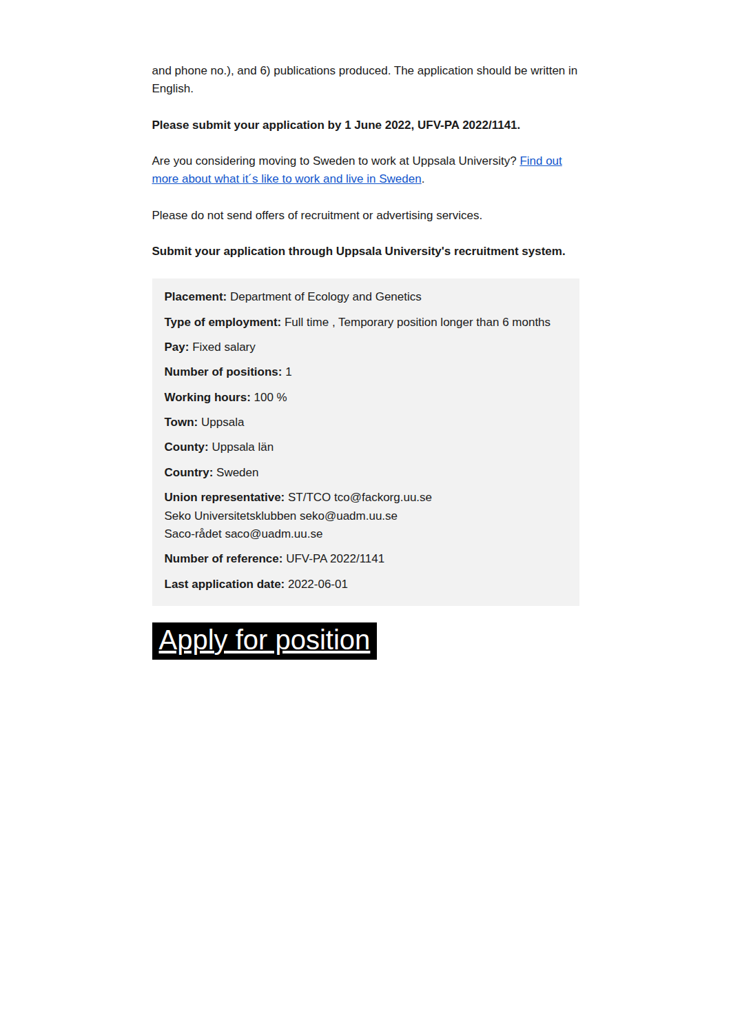and phone no.), and 6) publications produced. The application should be written in English.
Please submit your application by 1 June 2022, UFV-PA 2022/1141.
Are you considering moving to Sweden to work at Uppsala University? Find out more about what it´s like to work and live in Sweden.
Please do not send offers of recruitment or advertising services.
Submit your application through Uppsala University's recruitment system.
Placement: Department of Ecology and Genetics
Type of employment: Full time , Temporary position longer than 6 months
Pay: Fixed salary
Number of positions: 1
Working hours: 100 %
Town: Uppsala
County: Uppsala län
Country: Sweden
Union representative: ST/TCO tco@fackorg.uu.se
Seko Universitetsklubben seko@uadm.uu.se
Saco-rådet saco@uadm.uu.se
Number of reference: UFV-PA 2022/1141
Last application date: 2022-06-01
Apply for position